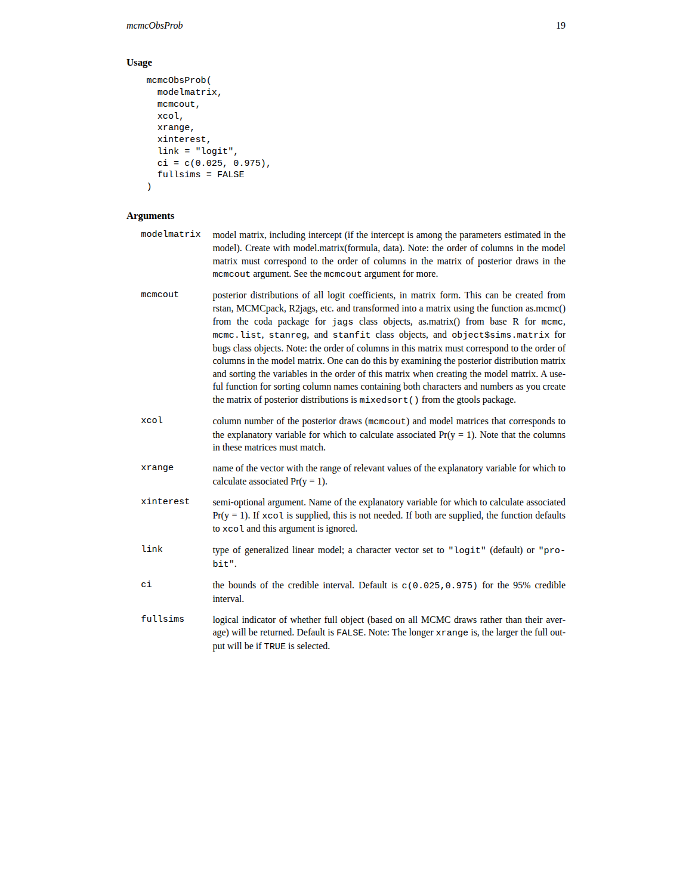mcmcObsProb 19
Usage
mcmcObsProb(
  modelmatrix,
  mcmcout,
  xcol,
  xrange,
  xinterest,
  link = "logit",
  ci = c(0.025, 0.975),
  fullsims = FALSE
)
Arguments
modelmatrix
model matrix, including intercept (if the intercept is among the parameters estimated in the model). Create with model.matrix(formula, data). Note: the order of columns in the model matrix must correspond to the order of columns in the matrix of posterior draws in the mcmcout argument. See the mcmcout argument for more.
mcmcout
posterior distributions of all logit coefficients, in matrix form. This can be created from rstan, MCMCpack, R2jags, etc. and transformed into a matrix using the function as.mcmc() from the coda package for jags class objects, as.matrix() from base R for mcmc, mcmc.list, stanreg, and stanfit class objects, and object$sims.matrix for bugs class objects. Note: the order of columns in this matrix must correspond to the order of columns in the model matrix. One can do this by examining the posterior distribution matrix and sorting the variables in the order of this matrix when creating the model matrix. A useful function for sorting column names containing both characters and numbers as you create the matrix of posterior distributions is mixedsort() from the gtools package.
xcol
column number of the posterior draws (mcmcout) and model matrices that corresponds to the explanatory variable for which to calculate associated Pr(y = 1). Note that the columns in these matrices must match.
xrange
name of the vector with the range of relevant values of the explanatory variable for which to calculate associated Pr(y = 1).
xinterest
semi-optional argument. Name of the explanatory variable for which to calculate associated Pr(y = 1). If xcol is supplied, this is not needed. If both are supplied, the function defaults to xcol and this argument is ignored.
link
type of generalized linear model; a character vector set to "logit" (default) or "probit".
ci
the bounds of the credible interval. Default is c(0.025,0.975) for the 95% credible interval.
fullsims
logical indicator of whether full object (based on all MCMC draws rather than their average) will be returned. Default is FALSE. Note: The longer xrange is, the larger the full output will be if TRUE is selected.